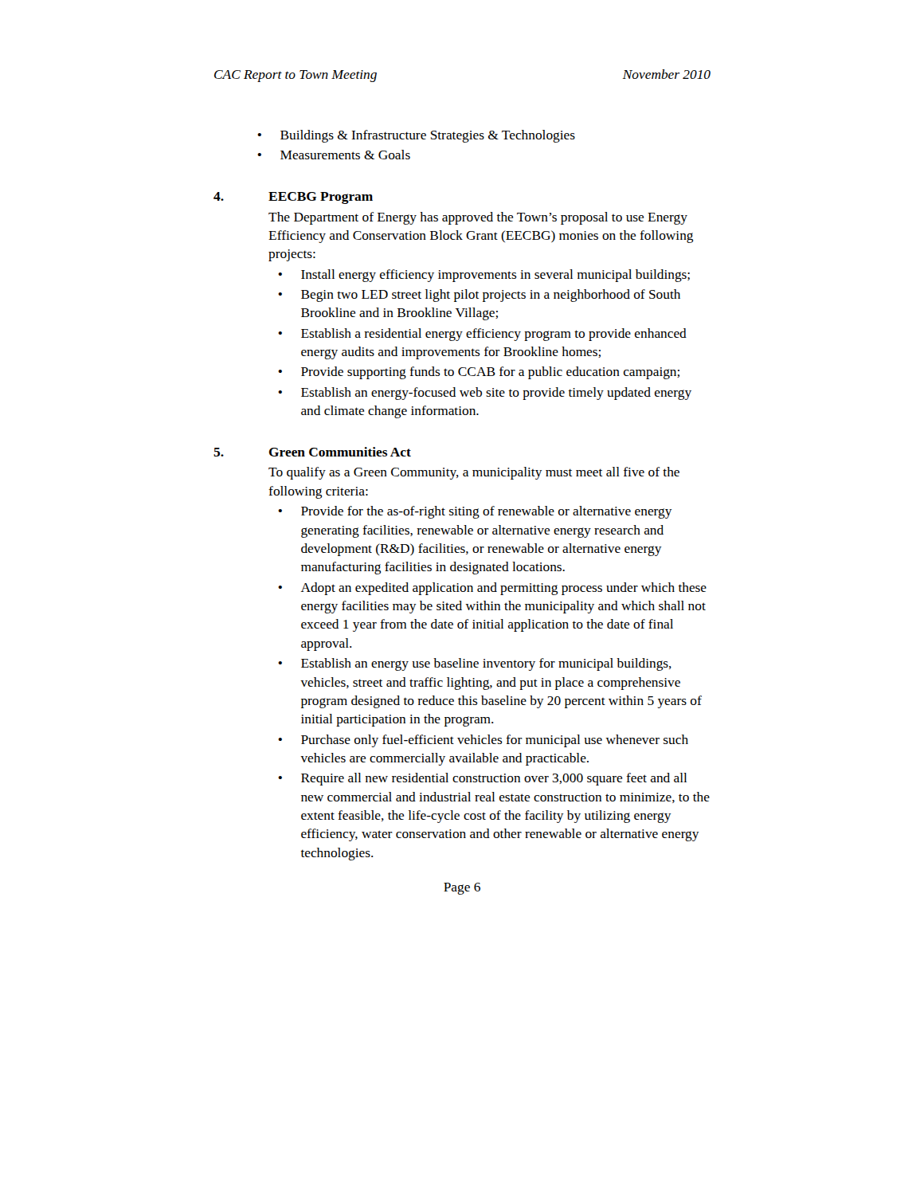CAC Report to Town Meeting November 2010
Buildings & Infrastructure Strategies & Technologies
Measurements & Goals
4. EECBG Program
The Department of Energy has approved the Town’s proposal to use Energy Efficiency and Conservation Block Grant (EECBG) monies on the following projects:
Install energy efficiency improvements in several municipal buildings;
Begin two LED street light pilot projects in a neighborhood of South Brookline and in Brookline Village;
Establish a residential energy efficiency program to provide enhanced energy audits and improvements for Brookline homes;
Provide supporting funds to CCAB for a public education campaign;
Establish an energy-focused web site to provide timely updated energy and climate change information.
5. Green Communities Act
To qualify as a Green Community, a municipality must meet all five of the following criteria:
Provide for the as-of-right siting of renewable or alternative energy generating facilities, renewable or alternative energy research and development (R&D) facilities, or renewable or alternative energy manufacturing facilities in designated locations.
Adopt an expedited application and permitting process under which these energy facilities may be sited within the municipality and which shall not exceed 1 year from the date of initial application to the date of final approval.
Establish an energy use baseline inventory for municipal buildings, vehicles, street and traffic lighting, and put in place a comprehensive program designed to reduce this baseline by 20 percent within 5 years of initial participation in the program.
Purchase only fuel-efficient vehicles for municipal use whenever such vehicles are commercially available and practicable.
Require all new residential construction over 3,000 square feet and all new commercial and industrial real estate construction to minimize, to the extent feasible, the life-cycle cost of the facility by utilizing energy efficiency, water conservation and other renewable or alternative energy technologies.
Page 6